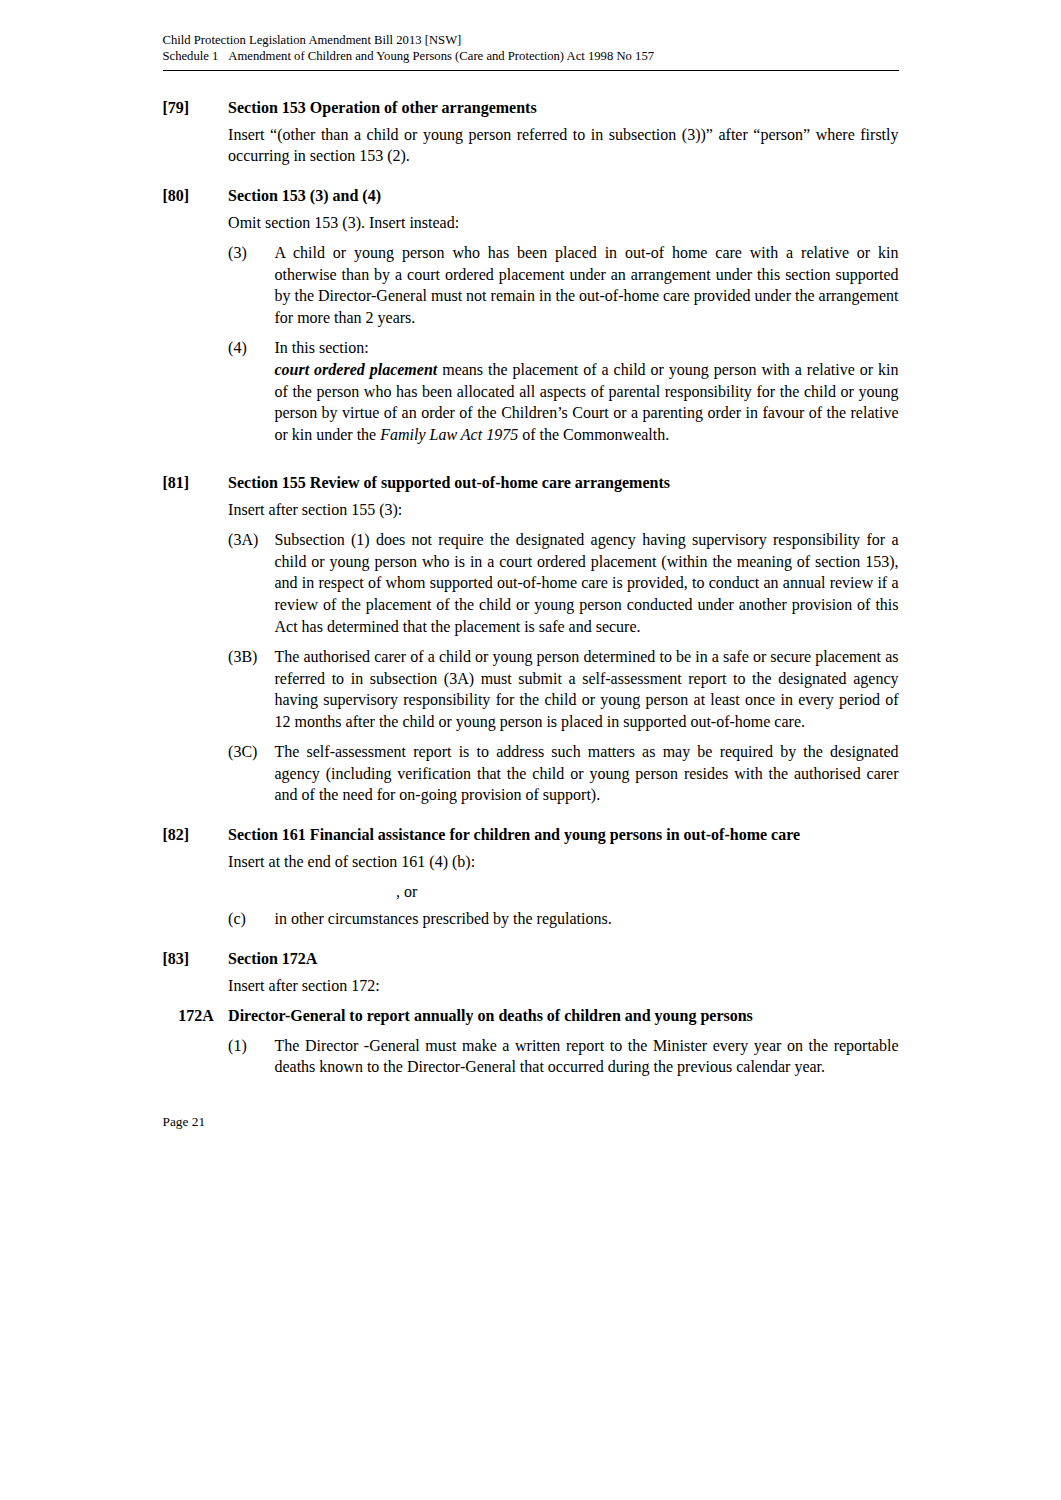Child Protection Legislation Amendment Bill 2013 [NSW] Schedule 1 Amendment of Children and Young Persons (Care and Protection) Act 1998 No 157
[79] Section 153 Operation of other arrangements
Insert “(other than a child or young person referred to in subsection (3))” after “person” where firstly occurring in section 153 (2).
[80] Section 153 (3) and (4)
Omit section 153 (3). Insert instead:
(3) A child or young person who has been placed in out-of home care with a relative or kin otherwise than by a court ordered placement under an arrangement under this section supported by the Director-General must not remain in the out-of-home care provided under the arrangement for more than 2 years.
(4) In this section:
court ordered placement means the placement of a child or young person with a relative or kin of the person who has been allocated all aspects of parental responsibility for the child or young person by virtue of an order of the Children’s Court or a parenting order in favour of the relative or kin under the Family Law Act 1975 of the Commonwealth.
[81] Section 155 Review of supported out-of-home care arrangements
Insert after section 155 (3):
(3A) Subsection (1) does not require the designated agency having supervisory responsibility for a child or young person who is in a court ordered placement (within the meaning of section 153), and in respect of whom supported out-of-home care is provided, to conduct an annual review if a review of the placement of the child or young person conducted under another provision of this Act has determined that the placement is safe and secure.
(3B) The authorised carer of a child or young person determined to be in a safe or secure placement as referred to in subsection (3A) must submit a self-assessment report to the designated agency having supervisory responsibility for the child or young person at least once in every period of 12 months after the child or young person is placed in supported out-of-home care.
(3C) The self-assessment report is to address such matters as may be required by the designated agency (including verification that the child or young person resides with the authorised carer and of the need for on-going provision of support).
[82] Section 161 Financial assistance for children and young persons in out-of-home care
Insert at the end of section 161 (4) (b):
, or
(c) in other circumstances prescribed by the regulations.
[83] Section 172A
Insert after section 172:
172A Director-General to report annually on deaths of children and young persons
(1) The Director -General must make a written report to the Minister every year on the reportable deaths known to the Director-General that occurred during the previous calendar year.
Page 21